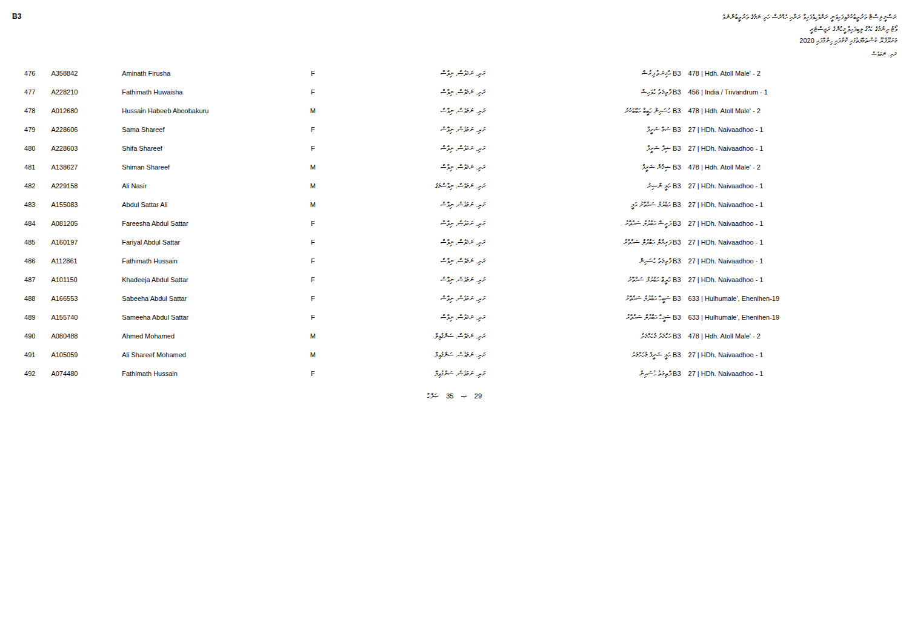B3
ރަސްމީ ލިސްޓް ތަރުތީބުކުރެވިފައިވަނީ ރަށްވެހިވެފައިވާ ރަށާއި އެޑްރެސް އަދި ނަމުގެ ތަރުތީބުންނެވެ
ވޯޓު ދިނުމުގެ ހައްގު ލިބިފައިވާ މީހުންގެ ރަޖިސްޓަރީ
މަރަދޫފޭދޫ ކުސްތަމާލަތުގައި ކޮށްފައި ހިންގާފައި 2020
ރަދި. ނަމަވެސް
| 476 | A358842 | Aminath Firusha | F | ރަދި. ނަމަވެސް، ނިވާސް | B3 އާމިނަތު ފިރުޝާ | 478 / Hdh. Atoll Male' - 2 |
| 477 | A228210 | Fathimath Huwaisha | F | ރަދި. ނަމަވެސް، ނިވާސް | B3 ފާތިމަތު ހުވައިޝާ | 456 / India / Trivandrum - 1 |
| 478 | A012680 | Hussain Habeeb Aboobakuru | M | ރަދި. ނަމަވެސް، ނިވާސް | B3 ހުސައިން ހަބީބް އަބޫބަކުރު | 478 / Hdh. Atoll Male' - 2 |
| 479 | A228606 | Sama Shareef | F | ރަދި. ނަމަވެސް، ނިވާސް | B3 ސަމާ ޝަރީފް | 27 / HDh. Naivaadhoo - 1 |
| 480 | A228603 | Shifa Shareef | F | ރަދި. ނަމަވެސް، ނިވާސް | B3 ޝިފާ ޝަރީފް | 27 / HDh. Naivaadhoo - 1 |
| 481 | A138627 | Shiman Shareef | M | ރަދި. ނަމަވެސް، ނިވާސް | B3 ޝިމާން ޝަރީފް | 478 / Hdh. Atoll Male' - 2 |
| 482 | A229158 | Ali Nasir | M | ރަދި. ނަމަވެސް، ނިވާސްމަގު | B3 އަލީ ނާސިރު | 27 / HDh. Naivaadhoo - 1 |
| 483 | A155083 | Abdul Sattar Ali | M | ރަދި. ނަމަވެސް، ނިވާސް | B3 އަބްދުލް ސައްތާރު އަލީ | 27 / HDh. Naivaadhoo - 1 |
| 484 | A081205 | Fareesha Abdul Sattar | F | ރަދި. ނަމަވެސް، ނިވާސް | B3 ފަރީޝާ އަބްދުލް ސައްތާރު | 27 / HDh. Naivaadhoo - 1 |
| 485 | A160197 | Fariyal Abdul Sattar | F | ރަދި. ނަމަވެސް، ނިވާސް | B3 ފަރިޔާލް އަބްދުލް ސައްތާރު | 27 / HDh. Naivaadhoo - 1 |
| 486 | A112861 | Fathimath Hussain | F | ރަދި. ނަމަވެސް، ނިވާސް | B3 ފާތިމަތު ހުސައިން | 27 / HDh. Naivaadhoo - 1 |
| 487 | A101150 | Khadeeja Abdul Sattar | F | ރަދި. ނަމަވެސް، ނިވާސް | B3 ޚަދީޖާ އަބްދުލް ސައްތާރު | 27 / HDh. Naivaadhoo - 1 |
| 488 | A166553 | Sabeeha Abdul Sattar | F | ރަދި. ނަމަވެސް، ނިވާސް | B3 ސަބީހާ އަބްދުލް ސައްތާރު | 633 / Hulhumale', Ehenihen-19 |
| 489 | A155740 | Sameeha Abdul Sattar | F | ރަދި. ނަމަވެސް، ނިވާސް | B3 ސަމީހާ އަބްދުލް ސައްތާރު | 633 / Hulhumale', Ehenihen-19 |
| 490 | A080488 | Ahmed Mohamed | M | ރަދި. ނަމަވެސް، ސަންގުވިލާ | B3 އަހްމަދު މުހައްމަދު | 478 / Hdh. Atoll Male' - 2 |
| 491 | A105059 | Ali Shareef Mohamed | M | ރަދި. ނަމަވެސް، ސަންގުވިލާ | B3 އަލީ ޝަރީފް މުހައްމަދު | 27 / HDh. Naivaadhoo - 1 |
| 492 | A074480 | Fathimath Hussain | F | ރަދި. ނަމަވެސް، ސަންގުވިލާ | B3 ފާތިމަތު ހުސައިން | 27 / HDh. Naivaadhoo - 1 |
29 ޞ 35 ޞަފްޙާ